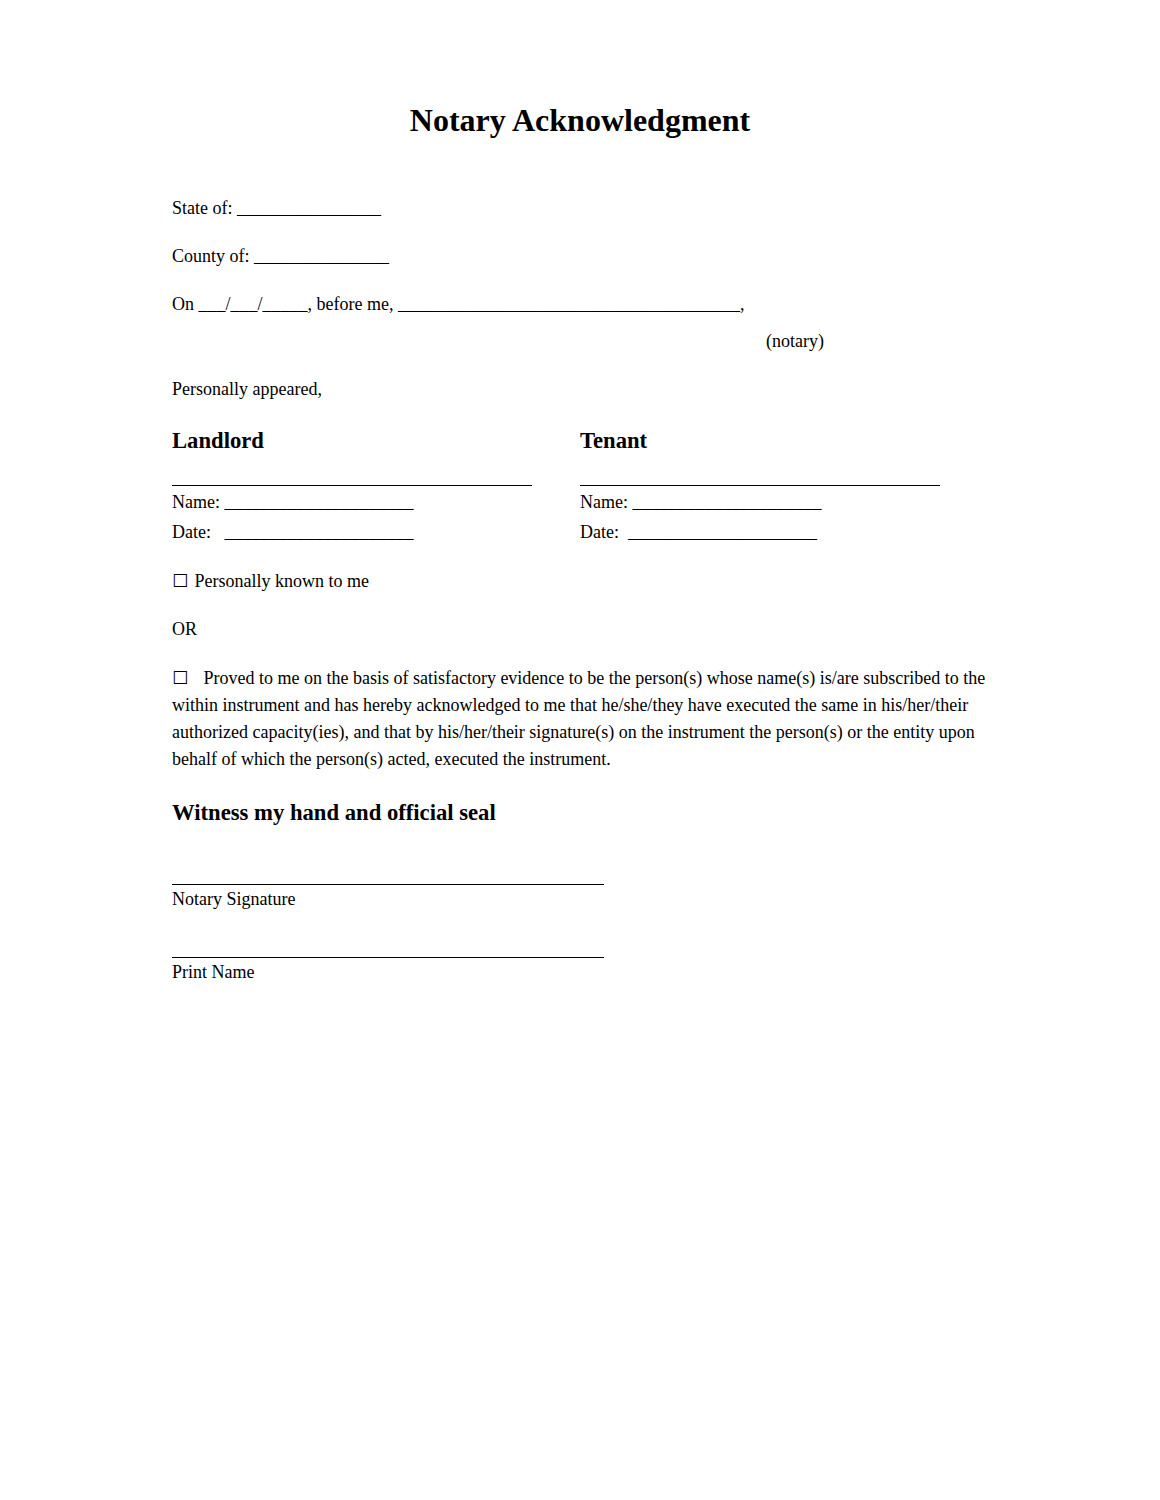Notary Acknowledgment
State of: ________________
County of: _______________
On ___/___/_____, before me, ______________________________________,
(notary)
Personally appeared,
| Landlord | Tenant |
| --- | --- |
| Name: _____________________ Date: _____________________ | Name: _____________________ Date: _____________________ |
☐Personally known to me
OR
☐ Proved to me on the basis of satisfactory evidence to be the person(s) whose name(s) is/are subscribed to the within instrument and has hereby acknowledged to me that he/she/they have executed the same in his/her/their authorized capacity(ies), and that by his/her/their signature(s) on the instrument the person(s) or the entity upon behalf of which the person(s) acted, executed the instrument.
Witness my hand and official seal
Notary Signature
Print Name